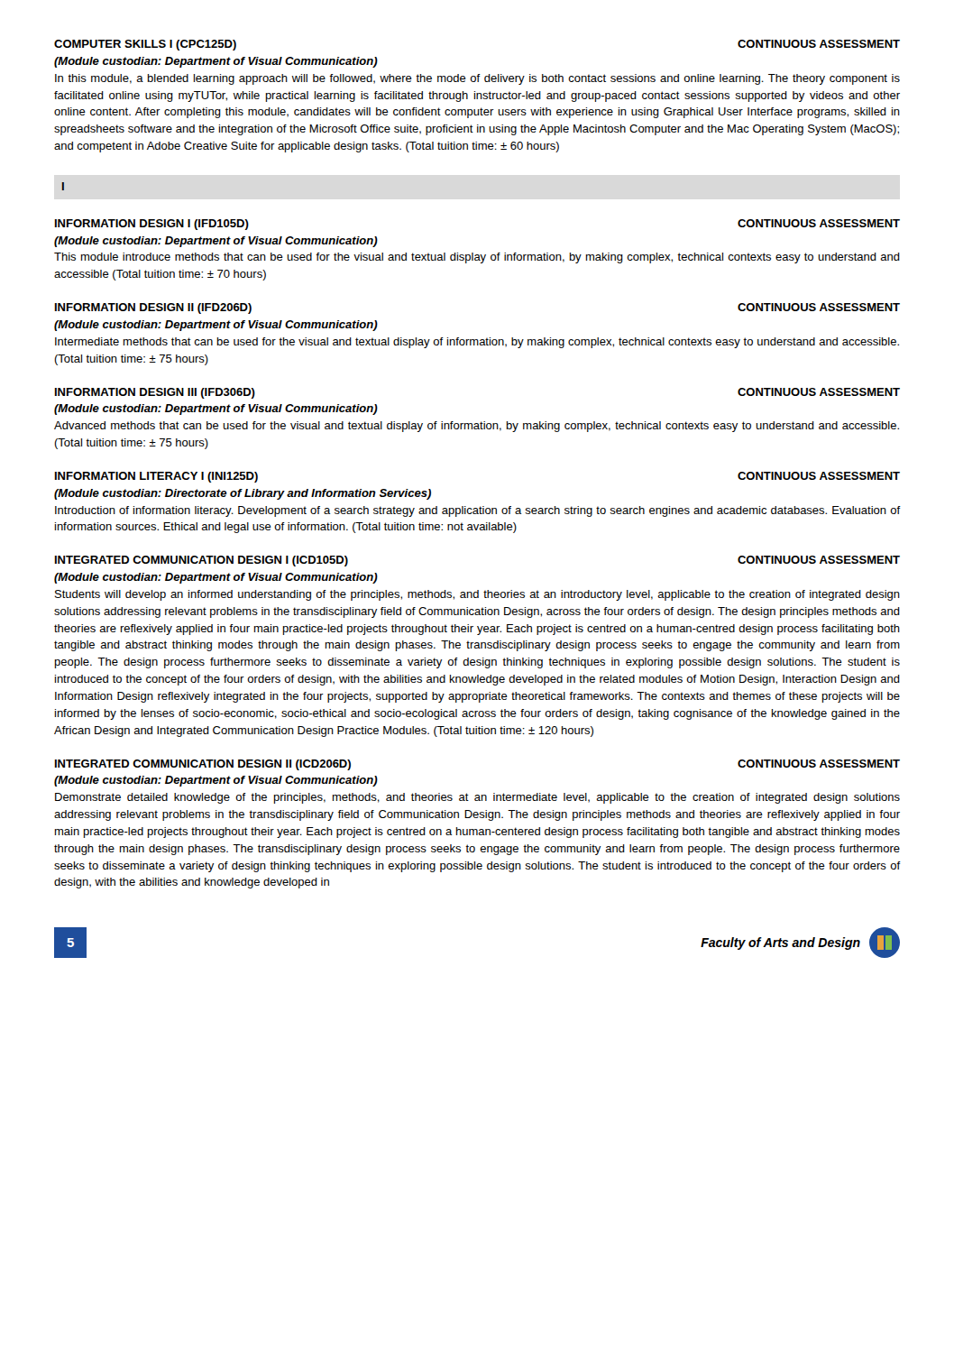Computer Skills I (CPC125D) Continuous Assessment
(Module custodian: Department of Visual Communication)
In this module, a blended learning approach will be followed, where the mode of delivery is both contact sessions and online learning. The theory component is facilitated online using myTUTor, while practical learning is facilitated through instructor-led and group-paced contact sessions supported by videos and other online content. After completing this module, candidates will be confident computer users with experience in using Graphical User Interface programs, skilled in spreadsheets software and the integration of the Microsoft Office suite, proficient in using the Apple Macintosh Computer and the Mac Operating System (MacOS); and competent in Adobe Creative Suite for applicable design tasks. (Total tuition time: ± 60 hours)
I
Information Design I (IFD105D) Continuous Assessment
(Module custodian: Department of Visual Communication)
This module introduce methods that can be used for the visual and textual display of information, by making complex, technical contexts easy to understand and accessible (Total tuition time: ± 70 hours)
Information Design II (IFD206D) Continuous Assessment
(Module custodian: Department of Visual Communication)
Intermediate methods that can be used for the visual and textual display of information, by making complex, technical contexts easy to understand and accessible. (Total tuition time: ± 75 hours)
Information Design III (IFD306D) Continuous Assessment
(Module custodian: Department of Visual Communication)
Advanced methods that can be used for the visual and textual display of information, by making complex, technical contexts easy to understand and accessible. (Total tuition time: ± 75 hours)
Information Literacy I (INI125D) Continuous Assessment
(Module custodian: Directorate of Library and Information Services)
Introduction of information literacy. Development of a search strategy and application of a search string to search engines and academic databases. Evaluation of information sources. Ethical and legal use of information. (Total tuition time: not available)
Integrated Communication Design I (ICD105D) Continuous Assessment
(Module custodian: Department of Visual Communication)
Students will develop an informed understanding of the principles, methods, and theories at an introductory level, applicable to the creation of integrated design solutions addressing relevant problems in the transdisciplinary field of Communication Design, across the four orders of design. The design principles methods and theories are reflexively applied in four main practice-led projects throughout their year. Each project is centred on a human-centred design process facilitating both tangible and abstract thinking modes through the main design phases. The transdisciplinary design process seeks to engage the community and learn from people. The design process furthermore seeks to disseminate a variety of design thinking techniques in exploring possible design solutions. The student is introduced to the concept of the four orders of design, with the abilities and knowledge developed in the related modules of Motion Design, Interaction Design and Information Design reflexively integrated in the four projects, supported by appropriate theoretical frameworks. The contexts and themes of these projects will be informed by the lenses of socio-economic, socio-ethical and socio-ecological across the four orders of design, taking cognisance of the knowledge gained in the African Design and Integrated Communication Design Practice Modules. (Total tuition time: ± 120 hours)
Integrated Communication Design II (ICD206D) Continuous Assessment
(Module custodian: Department of Visual Communication)
Demonstrate detailed knowledge of the principles, methods, and theories at an intermediate level, applicable to the creation of integrated design solutions addressing relevant problems in the transdisciplinary field of Communication Design. The design principles methods and theories are reflexively applied in four main practice-led projects throughout their year. Each project is centred on a human-centered design process facilitating both tangible and abstract thinking modes through the main design phases. The transdisciplinary design process seeks to engage the community and learn from people. The design process furthermore seeks to disseminate a variety of design thinking techniques in exploring possible design solutions. The student is introduced to the concept of the four orders of design, with the abilities and knowledge developed in
5
Faculty of Arts and Design